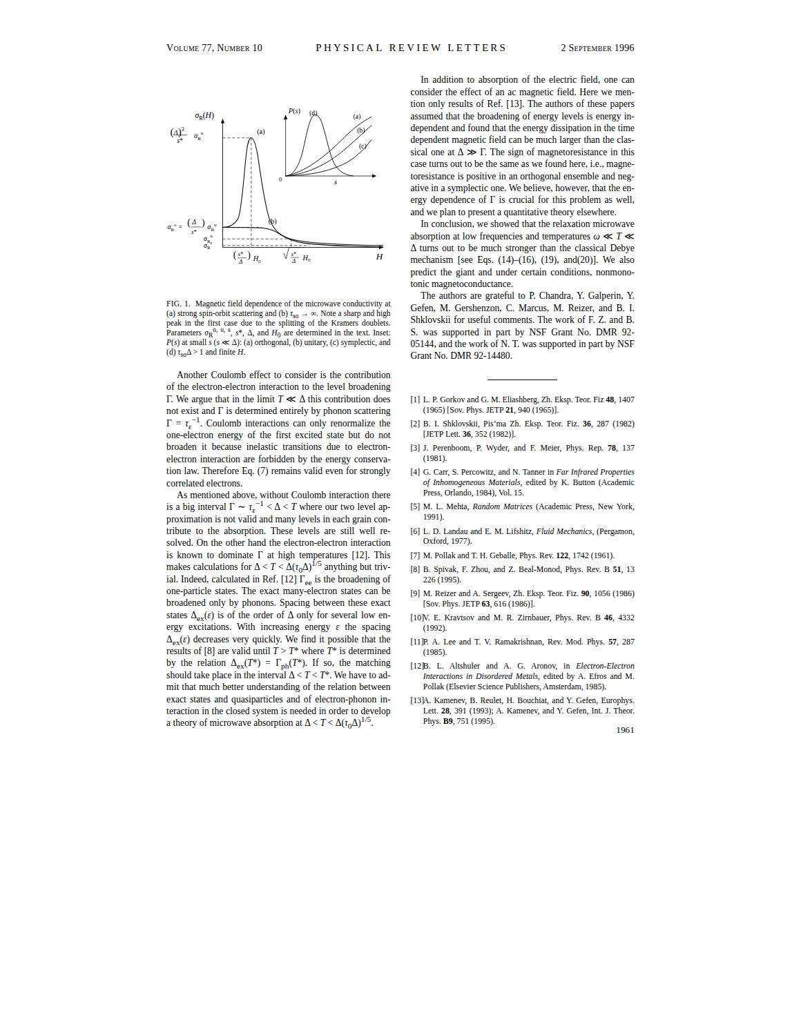Volume 77, Number 10 Physical Review Letters 2 September 1996
σR(H) H (Δ)3 s* σRu σRo = ( Δ s* ) σRu σRu σRs (a) (b) ( s* Δ ) H0 s* Δ H0 P(s) s 0 (d) (a) (b) (c)
FIG. 1. Magnetic field dependence of the microwave conductivity at (a) strong spin-orbit scattering and (b) τso → ∞. Note a sharp and high peak in the first case due to the splitting of the Kramers doublets. Parameters σRo, u, s, s*, Δ, and H0 are determined in the text. Inset: P(s) at small s (s ≪ Δ): (a) orthogonal, (b) unitary, (c) symplectic, and (d) τsoΔ > 1 and finite H.
Another Coulomb effect to consider is the contribution of the electron-electron interaction to the level broadening Γ. We argue that in the limit T ≪ Δ this contribution does not exist and Γ is determined entirely by phonon scattering Γ = τε−1. Coulomb interactions can only renormalize the one-electron energy of the first excited state but do not broaden it because inelastic transitions due to electron-electron interaction are forbidden by the energy conservation law. Therefore Eq. (7) remains valid even for strongly correlated electrons.
As mentioned above, without Coulomb interaction there is a big interval Γ ∼ τε−1 < Δ < T where our two level approximation is not valid and many levels in each grain contribute to the absorption. These levels are still well resolved. On the other hand the electron-electron interaction is known to dominate Γ at high temperatures [12]. This makes calculations for Δ < T < Δ(τ0Δ)1/5 anything but trivial. Indeed, calculated in Ref. [12] Γee is the broadening of one-particle states. The exact many-electron states can be broadened only by phonons. Spacing between these exact states Δex(ε) is of the order of Δ only for several low energy excitations. With increasing energy ε the spacing Δex(ε) decreases very quickly. We find it possible that the results of [8] are valid until T > T* where T* is determined by the relation Δex(T*) = Γph(T*). If so, the matching should take place in the interval Δ < T < T*. We have to admit that much better understanding of the relation between exact states and quasiparticles and of electron-phonon interaction in the closed system is needed in order to develop a theory of microwave absorption at Δ < T < Δ(τ0Δ)1/5.
In addition to absorption of the electric field, one can consider the effect of an ac magnetic field. Here we mention only results of Ref. [13]. The authors of these papers assumed that the broadening of energy levels is energy independent and found that the energy dissipation in the time dependent magnetic field can be much larger than the classical one at Δ ≫ Γ. The sign of magnetoresistance in this case turns out to be the same as we found here, i.e., magnetoresistance is positive in an orthogonal ensemble and negative in a symplectic one. We believe, however, that the energy dependence of Γ is crucial for this problem as well, and we plan to present a quantitative theory elsewhere.
In conclusion, we showed that the relaxation microwave absorption at low frequencies and temperatures ω ≪ T ≪ Δ turns out to be much stronger than the classical Debye mechanism [see Eqs. (14)–(16), (19), and(20)]. We also predict the giant and under certain conditions, nonmonotonic magnetoconductance.
The authors are grateful to P. Chandra, Y. Galperin, Y. Gefen, M. Gershenzon, C. Marcus, M. Reizer, and B. I. Shklovskii for useful comments. The work of F. Z. and B. S. was supported in part by NSF Grant No. DMR 92-05144, and the work of N. T. was supported in part by NSF Grant No. DMR 92-14480.
[1] L. P. Gorkov and G. M. Eliashberg, Zh. Eksp. Teor. Fiz 48, 1407 (1965) [Sov. Phys. JETP 21, 940 (1965)].
[2] B. I. Shklovskii, Pis’ma Zh. Eksp. Teor. Fiz. 36, 287 (1982) [JETP Lett. 36, 352 (1982)].
[3] J. Perenboom, P. Wyder, and F. Meier, Phys. Rep. 78, 137 (1981).
[4] G. Carr, S. Percowitz, and N. Tanner in Far Infrared Properties of Inhomogeneous Materials, edited by K. Button (Academic Press, Orlando, 1984), Vol. 15.
[5] M. L. Mehta, Random Matrices (Academic Press, New York, 1991).
[6] L. D. Landau and E. M. Lifshitz, Fluid Mechanics, (Pergamon, Oxford, 1977).
[7] M. Pollak and T. H. Geballe, Phys. Rev. 122, 1742 (1961).
[8] B. Spivak, F. Zhou, and Z. Beal-Monod, Phys. Rev. B 51, 13 226 (1995).
[9] M. Reizer and A. Sergeev, Zh. Eksp. Teor. Fiz. 90, 1056 (1986) [Sov. Phys. JETP 63, 616 (1986)].
[10] V. E. Kravtsov and M. R. Zirnbauer, Phys. Rev. B 46, 4332 (1992).
[11] P. A. Lee and T. V. Ramakrishnan, Rev. Mod. Phys. 57, 287 (1985).
[12] B. L. Altshuler and A. G. Aronov, in Electron-Electron Interactions in Disordered Metals, edited by A. Efros and M. Pollak (Elsevier Science Publishers, Amsterdam, 1985).
[13] A. Kamenev, B. Reulet, H. Bouchiat, and Y. Gefen, Europhys. Lett. 28, 391 (1993); A. Kamenev, and Y. Gefen, Int. J. Theor. Phys. B9, 751 (1995).
1961